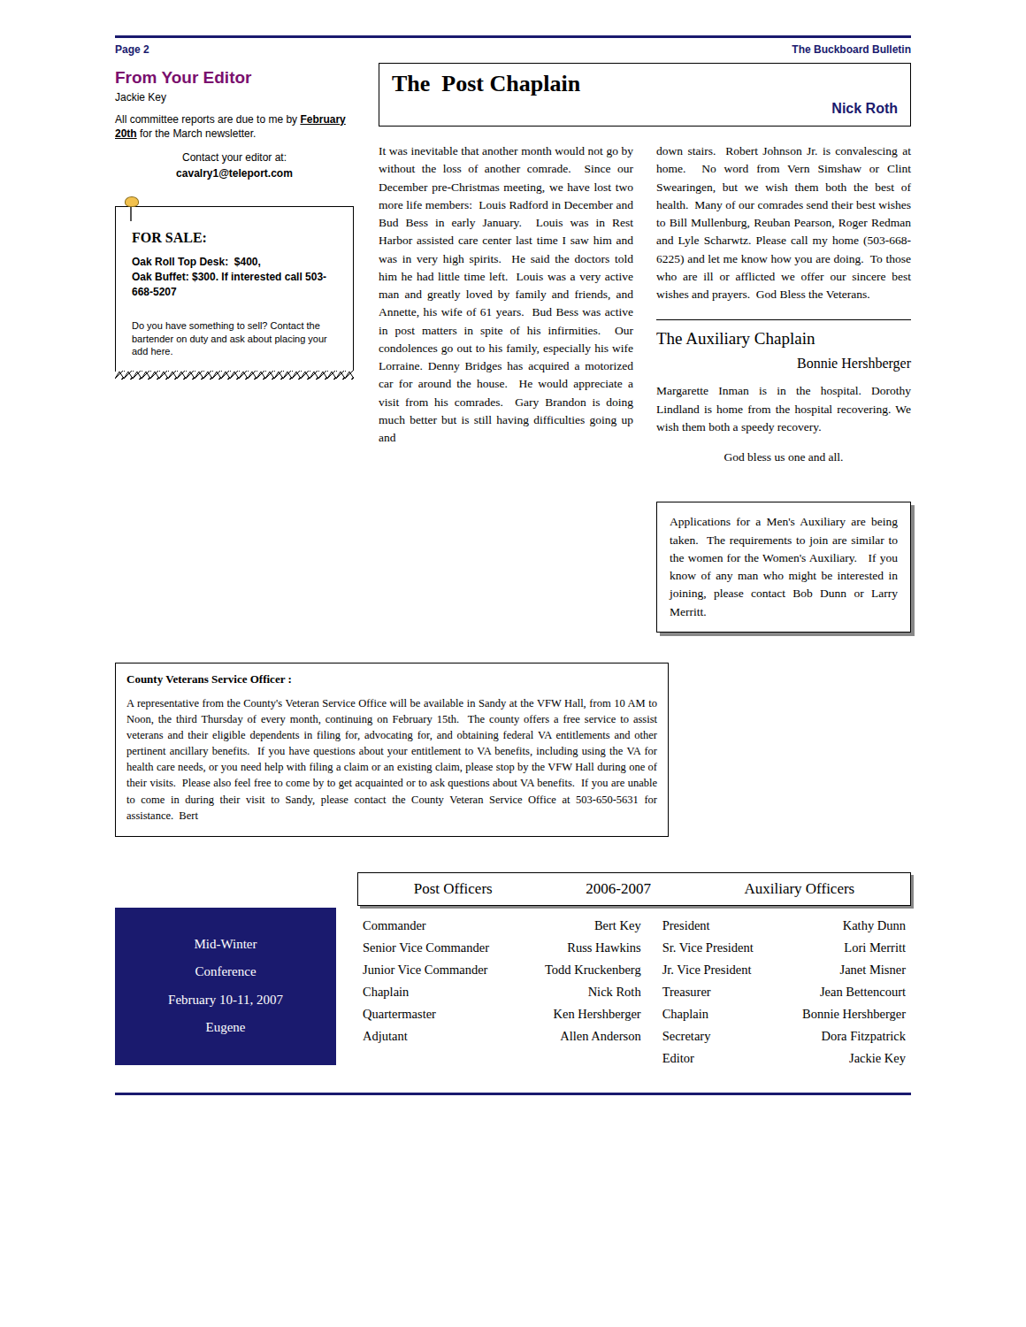Page 2 The Buckboard Bulletin
From Your Editor
Jackie Key
All committee reports are due to me by February 20th for the March newsletter.
Contact your editor at:
cavalry1@teleport.com
FOR SALE:
Oak Roll Top Desk: $400,
Oak Buffet: $300. If interested call 503-668-5207
Do you have something to sell? Contact the bartender on duty and ask about placing your add here.
The Post Chaplain
Nick Roth
It was inevitable that another month would not go by without the loss of another comrade. Since our December pre-Christmas meeting, we have lost two more life members: Louis Radford in December and Bud Bess in early January. Louis was in Rest Harbor assisted care center last time I saw him and was in very high spirits. He said the doctors told him he had little time left. Louis was a very active man and greatly loved by family and friends, and Annette, his wife of 61 years. Bud Bess was active in post matters in spite of his infirmities. Our condolences go out to his family, especially his wife Lorraine. Denny Bridges has acquired a motorized car for around the house. He would appreciate a visit from his comrades. Gary Brandon is doing much better but is still having difficulties going up and
down stairs. Robert Johnson Jr. is convalescing at home. No word from Vern Simshaw or Clint Swearingen, but we wish them both the best of health. Many of our comrades send their best wishes to Bill Mullenburg, Reuban Pearson, Roger Redman and Lyle Scharwtz. Please call my home (503-668-6225) and let me know how you are doing. To those who are ill or afflicted we offer our sincere best wishes and prayers. God Bless the Veterans.
The Auxiliary Chaplain
Bonnie Hershberger
Margarette Inman is in the hospital. Dorothy Lindland is home from the hospital recovering. We wish them both a speedy recovery.
God bless us one and all.
Applications for a Men's Auxiliary are being taken. The requirements to join are similar to the women for the Women's Auxiliary. If you know of any man who might be interested in joining, please contact Bob Dunn or Larry Merritt.
County Veterans Service Officer :
A representative from the County's Veteran Service Office will be available in Sandy at the VFW Hall, from 10 AM to Noon, the third Thursday of every month, continuing on February 15th. The county offers a free service to assist veterans and their eligible dependents in filing for, advocating for, and obtaining federal VA entitlements and other pertinent ancillary benefits. If you have questions about your entitlement to VA benefits, including using the VA for health care needs, or you need help with filing a claim or an existing claim, please stop by the VFW Hall during one of their visits. Please also feel free to come by to get acquainted or to ask questions about VA benefits. If you are unable to come in during their visit to Sandy, please contact the County Veteran Service Office at 503-650-5631 for assistance. Bert
Mid-Winter
Conference
February 10-11, 2007
Eugene
Post Officers 2006-2007 Auxiliary Officers
| Commander | Bert Key | President | Kathy Dunn |
| Senior Vice Commander | Russ Hawkins | Sr. Vice President | Lori Merritt |
| Junior Vice Commander | Todd Kruckenberg | Jr. Vice President | Janet Misner |
| Chaplain | Nick Roth | Treasurer | Jean Bettencourt |
| Quartermaster | Ken Hershberger | Chaplain | Bonnie Hershberger |
| Adjutant | Allen Anderson | Secretary | Dora Fitzpatrick |
| | | Editor | Jackie Key |